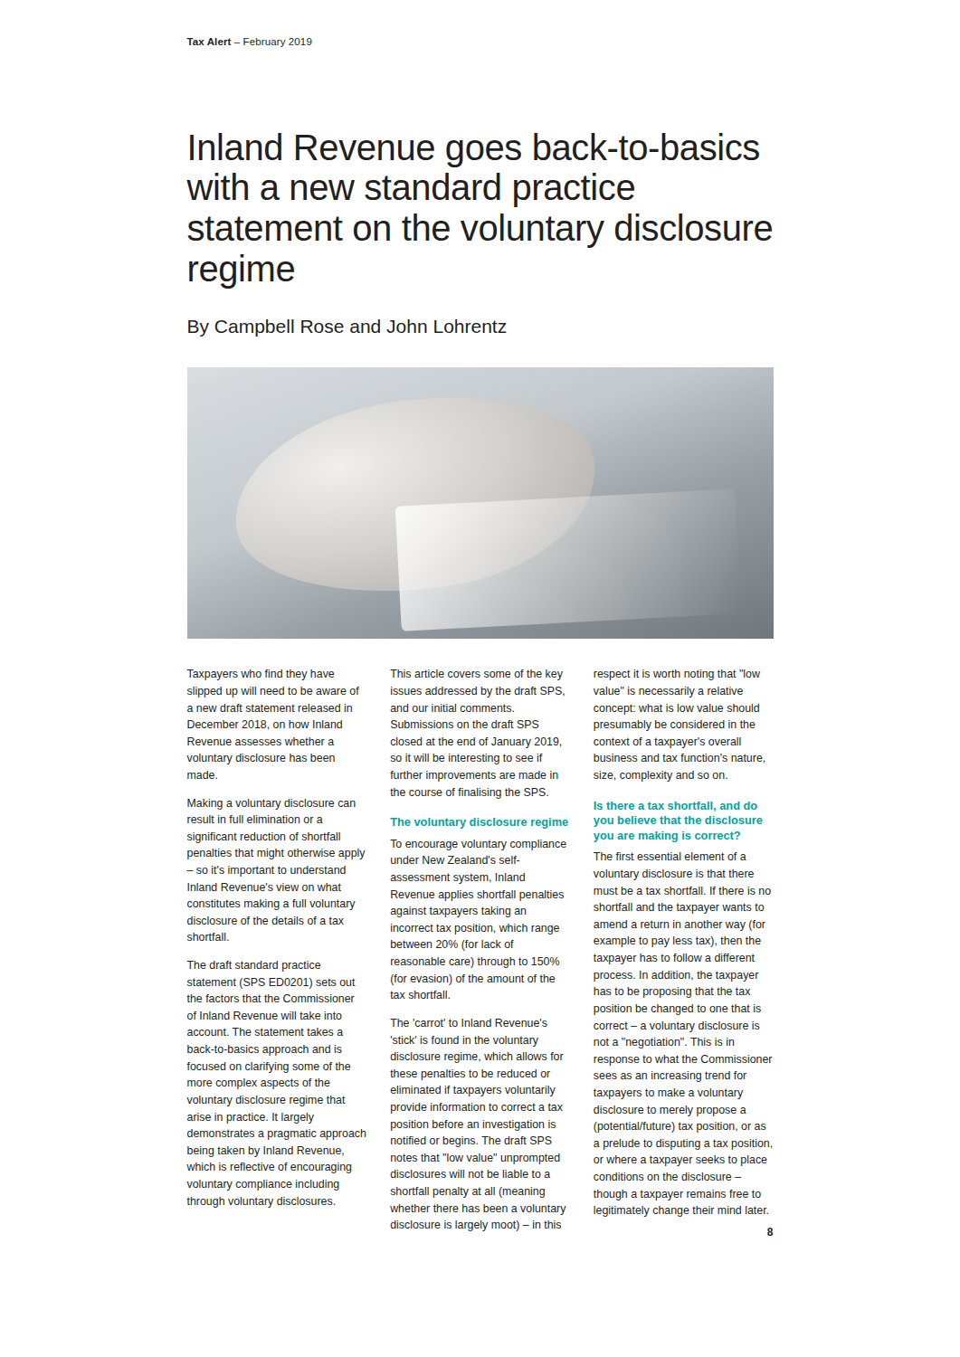Tax Alert – February 2019
Inland Revenue goes back-to-basics with a new standard practice statement on the voluntary disclosure regime
By Campbell Rose and John Lohrentz
Taxpayers who find they have slipped up will need to be aware of a new draft statement released in December 2018, on how Inland Revenue assesses whether a voluntary disclosure has been made.
Making a voluntary disclosure can result in full elimination or a significant reduction of shortfall penalties that might otherwise apply – so it's important to understand Inland Revenue's view on what constitutes making a full voluntary disclosure of the details of a tax shortfall.
The draft standard practice statement (SPS ED0201) sets out the factors that the Commissioner of Inland Revenue will take into account. The statement takes a back-to-basics approach and is focused on clarifying some of the more complex aspects of the voluntary disclosure regime that arise in practice. It largely demonstrates a pragmatic approach being taken by Inland Revenue, which is reflective of encouraging voluntary compliance including through voluntary disclosures.
This article covers some of the key issues addressed by the draft SPS, and our initial comments. Submissions on the draft SPS closed at the end of January 2019, so it will be interesting to see if further improvements are made in the course of finalising the SPS.
The voluntary disclosure regime
To encourage voluntary compliance under New Zealand's self-assessment system, Inland Revenue applies shortfall penalties against taxpayers taking an incorrect tax position, which range between 20% (for lack of reasonable care) through to 150% (for evasion) of the amount of the tax shortfall.
The 'carrot' to Inland Revenue's 'stick' is found in the voluntary disclosure regime, which allows for these penalties to be reduced or eliminated if taxpayers voluntarily provide information to correct a tax position before an investigation is notified or begins. The draft SPS notes that "low value" unprompted disclosures will not be liable to a shortfall penalty at all (meaning whether there has been a voluntary disclosure is largely moot) – in this respect it is worth noting that "low value" is necessarily a relative concept: what is low value should presumably be considered in the context of a taxpayer's overall business and tax function's nature, size, complexity and so on.
Is there a tax shortfall, and do you believe that the disclosure you are making is correct?
The first essential element of a voluntary disclosure is that there must be a tax shortfall. If there is no shortfall and the taxpayer wants to amend a return in another way (for example to pay less tax), then the taxpayer has to follow a different process. In addition, the taxpayer has to be proposing that the tax position be changed to one that is correct – a voluntary disclosure is not a "negotiation". This is in response to what the Commissioner sees as an increasing trend for taxpayers to make a voluntary disclosure to merely propose a (potential/future) tax position, or as a prelude to disputing a tax position, or where a taxpayer seeks to place conditions on the disclosure – though a taxpayer remains free to legitimately change their mind later.
8